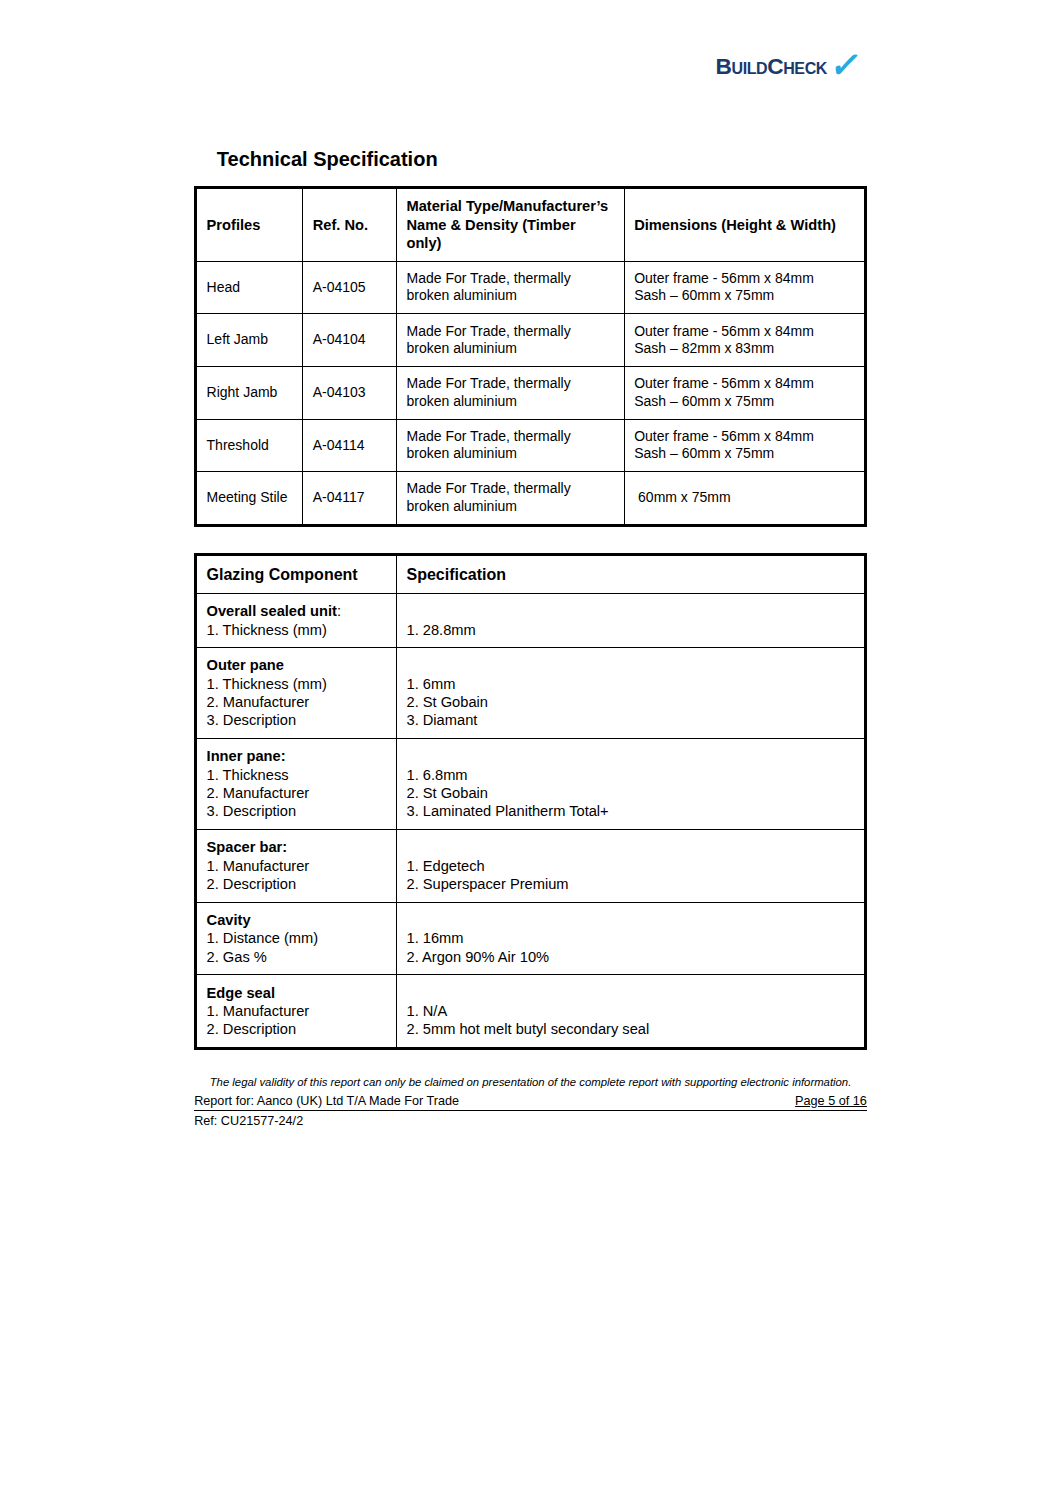BUILD CHECK✓
Technical Specification
| Profiles | Ref. No. | Material Type/Manufacturer’s Name & Density (Timber only) | Dimensions (Height & Width) |
| --- | --- | --- | --- |
| Head | A-04105 | Made For Trade, thermally broken aluminium | Outer frame - 56mm x 84mm Sash – 60mm x 75mm |
| Left Jamb | A-04104 | Made For Trade, thermally broken aluminium | Outer frame - 56mm x 84mm Sash – 82mm x 83mm |
| Right Jamb | A-04103 | Made For Trade, thermally broken aluminium | Outer frame - 56mm x 84mm Sash – 60mm x 75mm |
| Threshold | A-04114 | Made For Trade, thermally broken aluminium | Outer frame - 56mm x 84mm Sash – 60mm x 75mm |
| Meeting Stile | A-04117 | Made For Trade, thermally broken aluminium | 60mm x 75mm |
| Glazing Component | Specification |
| --- | --- |
| Overall sealed unit : 1. Thickness (mm) | 1. 28.8mm |
| Outer pane 1. Thickness (mm) 2. Manufacturer 3. Description | 1. 6mm 2. St Gobain 3. Diamant |
| Inner pane: 1. Thickness 2. Manufacturer 3. Description | 1. 6.8mm 2. St Gobain 3. Laminated Planitherm Total+ |
| Spacer bar: 1. Manufacturer 2. Description | 1. Edgetech 2. Superspacer Premium |
| Cavity 1. Distance (mm) 2. Gas % | 1. 16mm 2. Argon 90% Air 10% |
| Edge seal 1. Manufacturer 2. Description | 1. N/A 2. 5mm hot melt butyl secondary seal |
The legal validity of this report can only be claimed on presentation of the complete report with supporting electronic information.
Report for: Aanco (UK) Ltd T/A Made For Trade
Page 5 of 16
Ref: CU21577-24/2